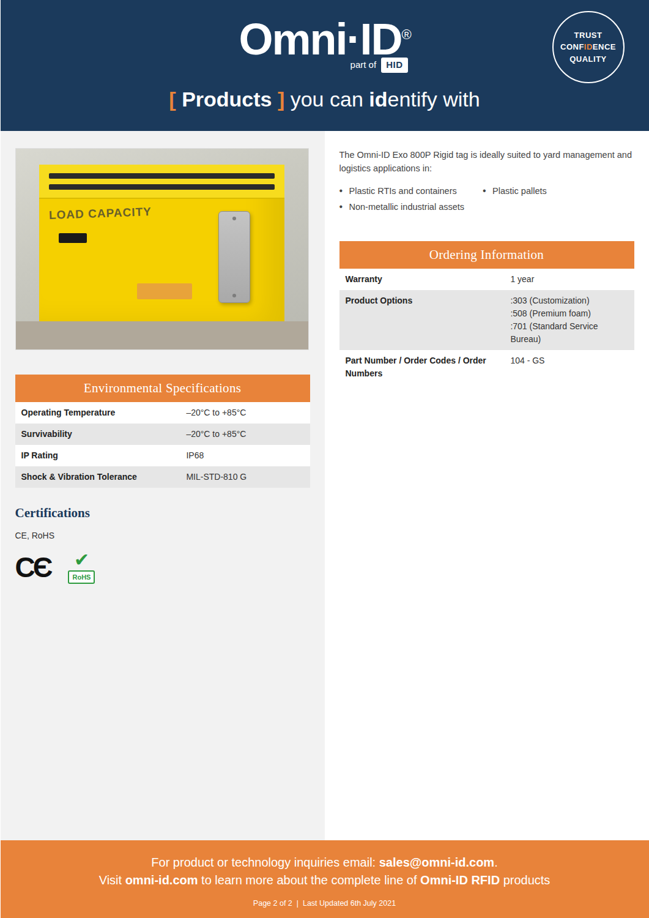TRUST CONFIDENCE QUALITY
Omni·ID®
part of HID
[ Products ] you can identify with
LOAD CAPACITY
Environmental Specifications
| Operating Temperature | –20°C to +85°C |
| Survivability | –20°C to +85°C |
| IP Rating | IP68 |
| Shock & Vibration Tolerance | MIL-STD-810 G |
Certifications
CE, RoHS
CЄ
✔
RoHS
The Omni-ID Exo 800P Rigid tag is ideally suited to yard management and logistics applications in:
Plastic RTIs and containers
Non-metallic industrial assets
Plastic pallets
Ordering Information
| Warranty | 1 year |
| Product Options | :303 (Customization) :508 (Premium foam) :701 (Standard Service Bureau) |
| Part Number / Order Codes / Order Numbers | 104 - GS |
For product or technology inquiries email: sales@omni-id.com.
Visit omni-id.com to learn more about the complete line of Omni-ID RFID products
Page 2 of 2 | Last Updated 6th July 2021